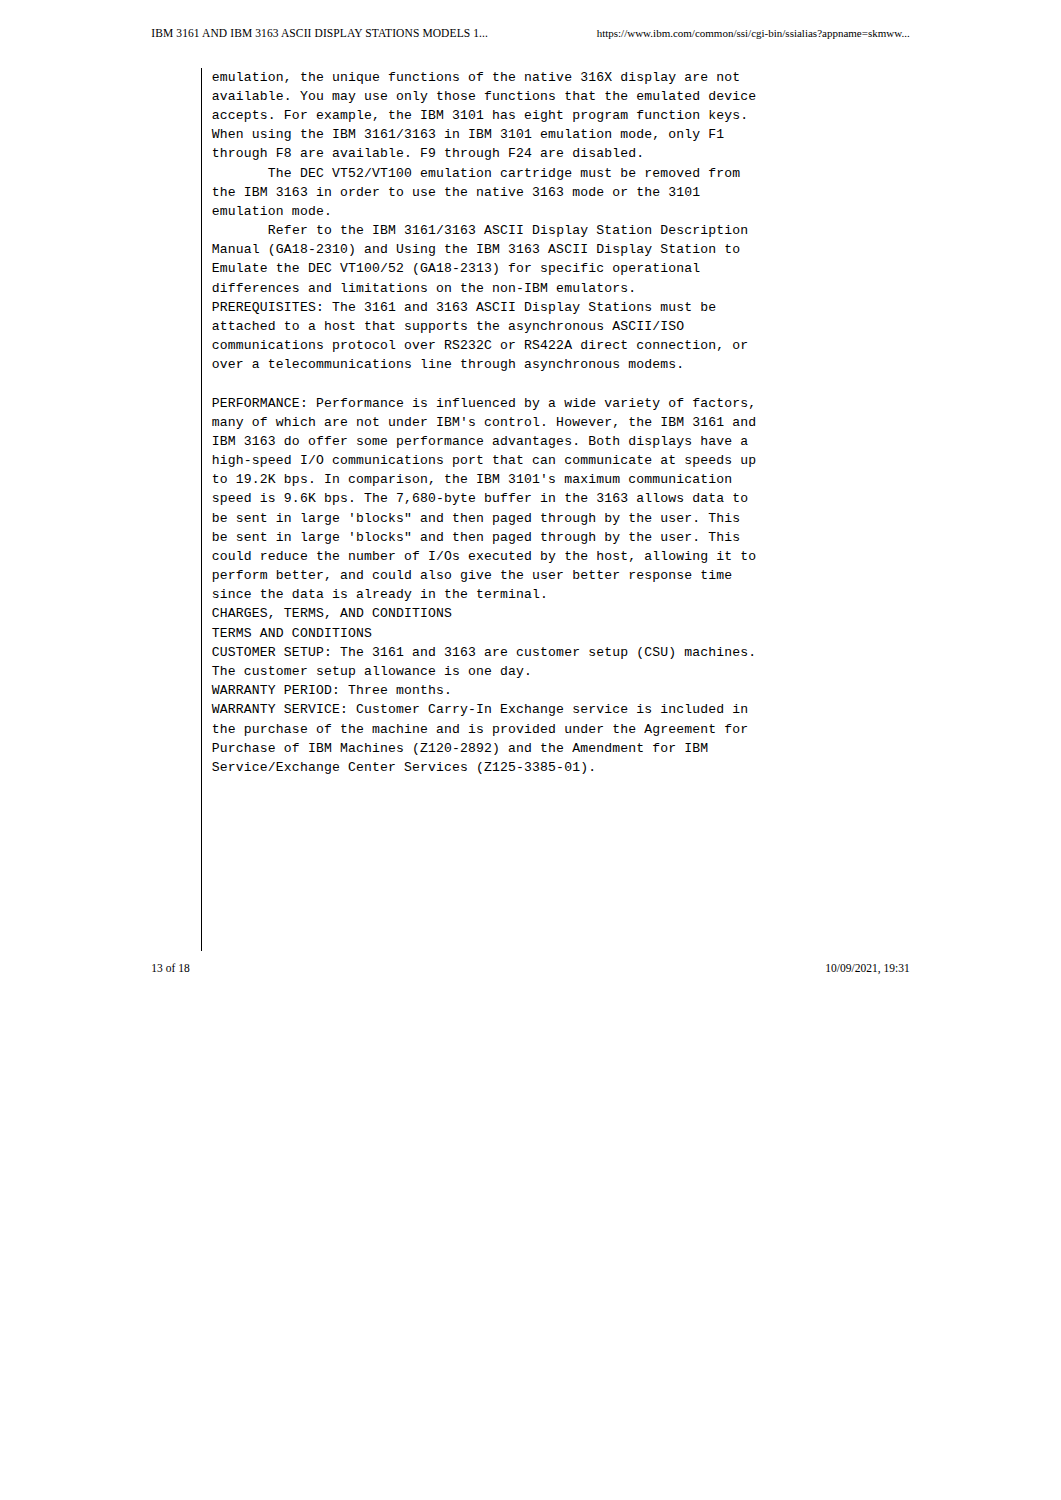IBM 3161 AND IBM 3163 ASCII DISPLAY STATIONS MODELS 1... https://www.ibm.com/common/ssi/cgi-bin/ssialias?appname=skmww...
emulation, the unique functions of the native 316X display are not
available. You may use only those functions that the emulated device
accepts. For example, the IBM 3101 has eight program function keys.
When using the IBM 3161/3163 in IBM 3101 emulation mode, only F1
through F8 are available. F9 through F24 are disabled.
       The DEC VT52/VT100 emulation cartridge must be removed from
the IBM 3163 in order to use the native 3163 mode or the 3101
emulation mode.
       Refer to the IBM 3161/3163 ASCII Display Station Description
Manual (GA18-2310) and Using the IBM 3163 ASCII Display Station to
Emulate the DEC VT100/52 (GA18-2313) for specific operational
differences and limitations on the non-IBM emulators.
PREREQUISITES: The 3161 and 3163 ASCII Display Stations must be
attached to a host that supports the asynchronous ASCII/ISO
communications protocol over RS232C or RS422A direct connection, or
over a telecommunications line through asynchronous modems.

PERFORMANCE: Performance is influenced by a wide variety of factors,
many of which are not under IBM's control. However, the IBM 3161 and
IBM 3163 do offer some performance advantages. Both displays have a
high-speed I/O communications port that can communicate at speeds up
to 19.2K bps. In comparison, the IBM 3101's maximum communication
speed is 9.6K bps. The 7,680-byte buffer in the 3163 allows data to
be sent in large 'blocks" and then paged through by the user. This
be sent in large 'blocks" and then paged through by the user. This
could reduce the number of I/Os executed by the host, allowing it to
perform better, and could also give the user better response time
since the data is already in the terminal.
CHARGES, TERMS, AND CONDITIONS
TERMS AND CONDITIONS
CUSTOMER SETUP: The 3161 and 3163 are customer setup (CSU) machines.
The customer setup allowance is one day.
WARRANTY PERIOD: Three months.
WARRANTY SERVICE: Customer Carry-In Exchange service is included in
the purchase of the machine and is provided under the Agreement for
Purchase of IBM Machines (Z120-2892) and the Amendment for IBM
Service/Exchange Center Services (Z125-3385-01).
13 of 18 10/09/2021, 19:31